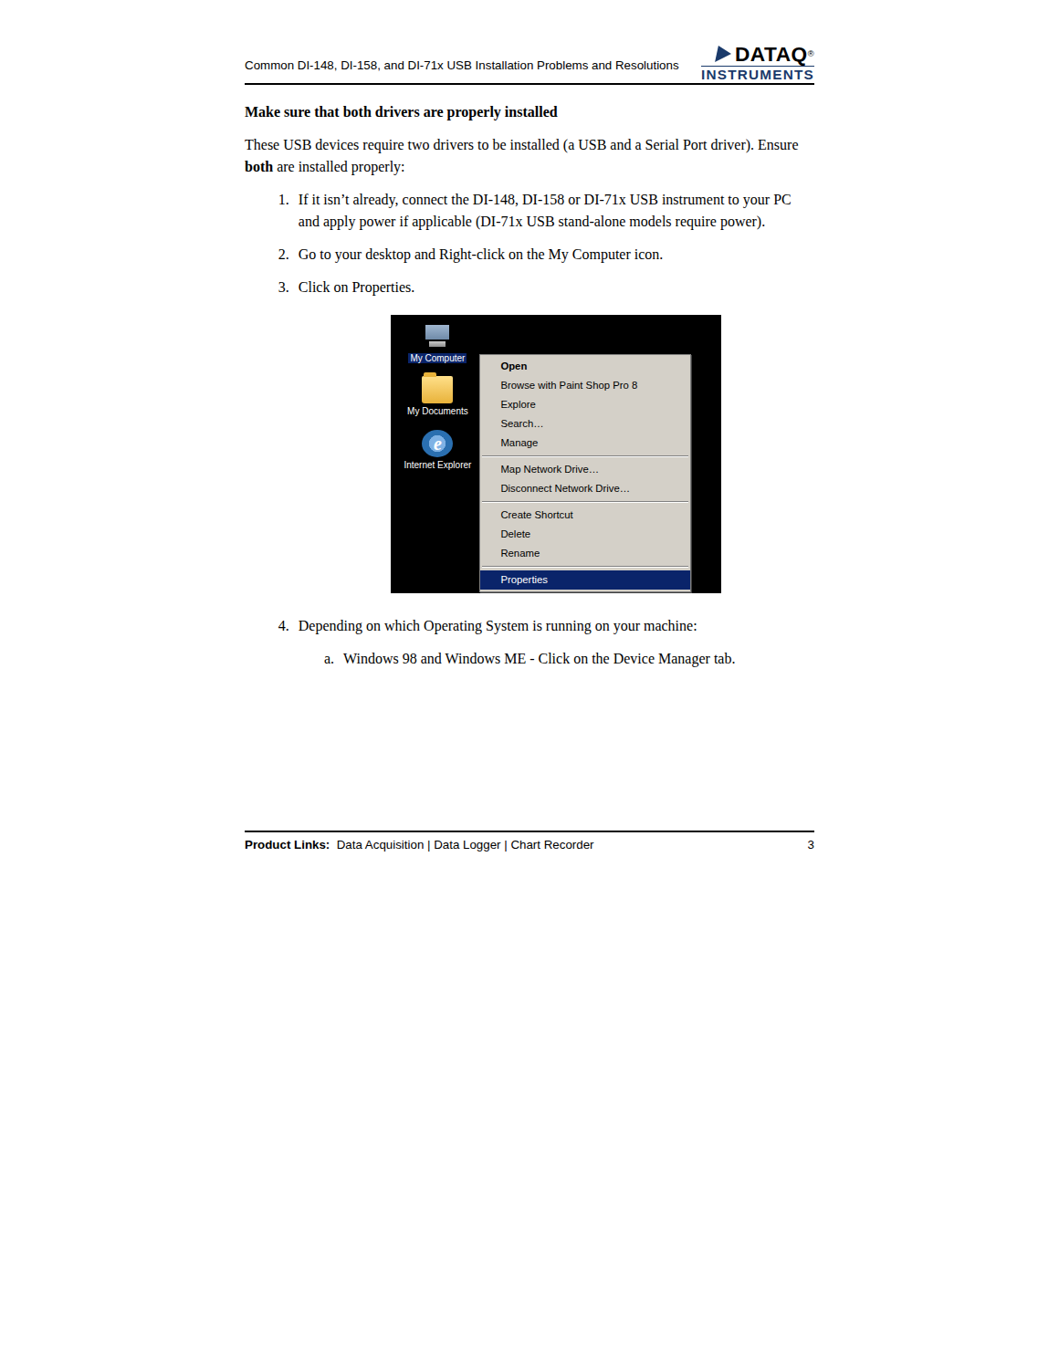Common DI-148, DI-158, and DI-71x USB Installation Problems and Resolutions
DATAQ®
INSTRUMENTS
Make sure that both drivers are properly installed
These USB devices require two drivers to be installed (a USB and a Serial Port driver). Ensure both are installed properly:
If it isn’t already, connect the DI-148, DI-158 or DI-71x USB instrument to your PC and apply power if applicable (DI-71x USB stand-alone models require power).
Go to your desktop and Right-click on the My Computer icon.
Click on Properties.
My Computer
My Documents
Internet Explorer
Open
Browse with Paint Shop Pro 8
Explore
Search…
Manage
Map Network Drive…
Disconnect Network Drive…
Create Shortcut
Delete
Rename
Properties
Depending on which Operating System is running on your machine:
Windows 98 and Windows ME - Click on the Device Manager tab.
Product Links: Data Acquisition | Data Logger | Chart Recorder
3